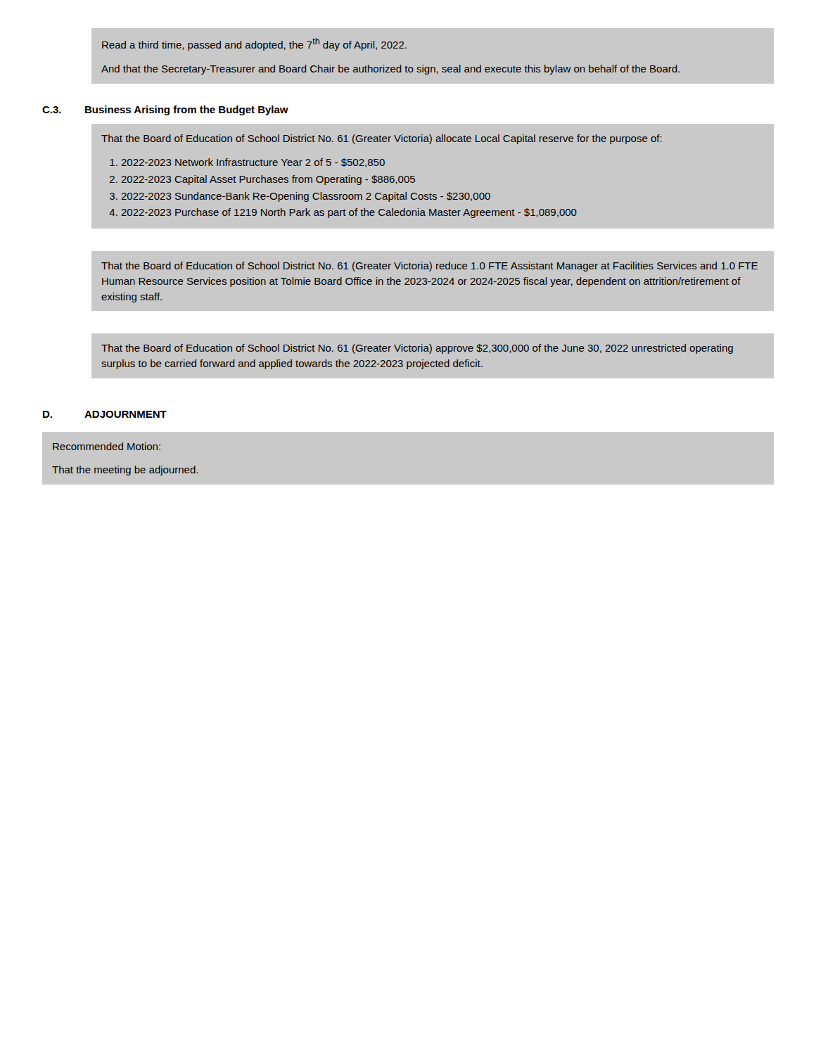Read a third time, passed and adopted, the 7th day of April, 2022.
And that the Secretary-Treasurer and Board Chair be authorized to sign, seal and execute this bylaw on behalf of the Board.
C.3. Business Arising from the Budget Bylaw
That the Board of Education of School District No. 61 (Greater Victoria) allocate Local Capital reserve for the purpose of:
2022-2023 Network Infrastructure Year 2 of 5 - $502,850
2022-2023 Capital Asset Purchases from Operating - $886,005
2022-2023 Sundance-Bank Re-Opening Classroom 2 Capital Costs - $230,000
2022-2023 Purchase of 1219 North Park as part of the Caledonia Master Agreement - $1,089,000
That the Board of Education of School District No. 61 (Greater Victoria) reduce 1.0 FTE Assistant Manager at Facilities Services and 1.0 FTE Human Resource Services position at Tolmie Board Office in the 2023-2024 or 2024-2025 fiscal year, dependent on attrition/retirement of existing staff.
That the Board of Education of School District No. 61 (Greater Victoria) approve $2,300,000 of the June 30, 2022 unrestricted operating surplus to be carried forward and applied towards the 2022-2023 projected deficit.
D. ADJOURNMENT
Recommended Motion:
That the meeting be adjourned.